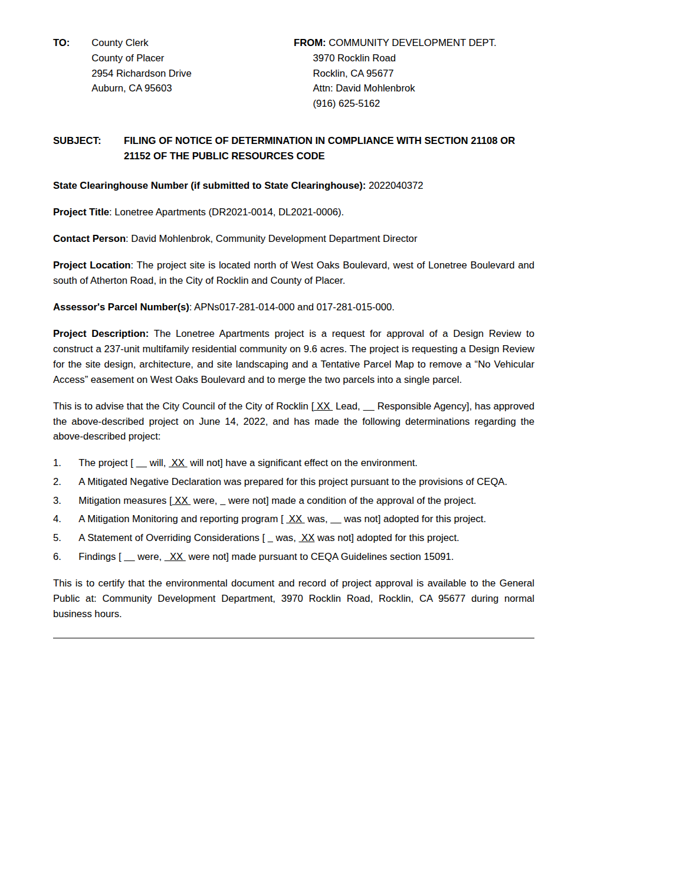| TO: | County Clerk County of Placer 2954 Richardson Drive Auburn, CA 95603 | FROM: COMMUNITY DEVELOPMENT DEPT. 3970 Rocklin Road Rocklin, CA 95677 Attn: David Mohlenbrok (916) 625-5162 |
SUBJECT:
FILING OF NOTICE OF DETERMINATION IN COMPLIANCE WITH SECTION 21108 OR 21152 OF THE PUBLIC RESOURCES CODE
State Clearinghouse Number (if submitted to State Clearinghouse): 2022040372
Project Title: Lonetree Apartments (DR2021-0014, DL2021-0006).
Contact Person: David Mohlenbrok, Community Development Department Director
Project Location: The project site is located north of West Oaks Boulevard, west of Lonetree Boulevard and south of Atherton Road, in the City of Rocklin and County of Placer.
Assessor's Parcel Number(s): APNs017-281-014-000 and 017-281-015-000.
Project Description: The Lonetree Apartments project is a request for approval of a Design Review to construct a 237-unit multifamily residential community on 9.6 acres. The project is requesting a Design Review for the site design, architecture, and site landscaping and a Tentative Parcel Map to remove a “No Vehicular Access” easement on West Oaks Boulevard and to merge the two parcels into a single parcel.
This is to advise that the City Council of the City of Rocklin [ XX Lead, Responsible Agency], has approved the above-described project on June 14, 2022, and has made the following determinations regarding the above-described project:
The project [ will, XX will not] have a significant effect on the environment.
A Mitigated Negative Declaration was prepared for this project pursuant to the provisions of CEQA.
Mitigation measures [ XX were, were not] made a condition of the approval of the project.
A Mitigation Monitoring and reporting program [ XX was, was not] adopted for this project.
A Statement of Overriding Considerations [ was, XX was not] adopted for this project.
Findings [ were, XX were not] made pursuant to CEQA Guidelines section 15091.
This is to certify that the environmental document and record of project approval is available to the General Public at: Community Development Department, 3970 Rocklin Road, Rocklin, CA 95677 during normal business hours.